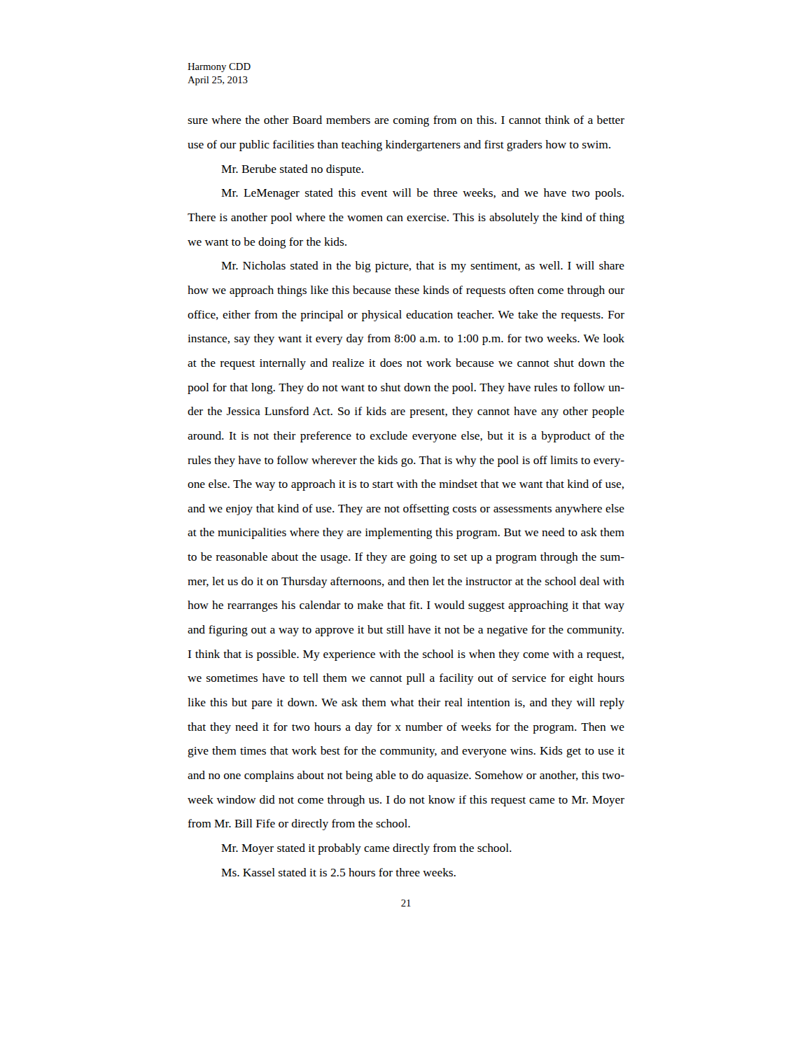Harmony CDD
April 25, 2013
sure where the other Board members are coming from on this. I cannot think of a better use of our public facilities than teaching kindergarteners and first graders how to swim.
Mr. Berube stated no dispute.
Mr. LeMenager stated this event will be three weeks, and we have two pools. There is another pool where the women can exercise. This is absolutely the kind of thing we want to be doing for the kids.
Mr. Nicholas stated in the big picture, that is my sentiment, as well. I will share how we approach things like this because these kinds of requests often come through our office, either from the principal or physical education teacher. We take the requests. For instance, say they want it every day from 8:00 a.m. to 1:00 p.m. for two weeks. We look at the request internally and realize it does not work because we cannot shut down the pool for that long. They do not want to shut down the pool. They have rules to follow under the Jessica Lunsford Act. So if kids are present, they cannot have any other people around. It is not their preference to exclude everyone else, but it is a byproduct of the rules they have to follow wherever the kids go. That is why the pool is off limits to everyone else. The way to approach it is to start with the mindset that we want that kind of use, and we enjoy that kind of use. They are not offsetting costs or assessments anywhere else at the municipalities where they are implementing this program. But we need to ask them to be reasonable about the usage. If they are going to set up a program through the summer, let us do it on Thursday afternoons, and then let the instructor at the school deal with how he rearranges his calendar to make that fit. I would suggest approaching it that way and figuring out a way to approve it but still have it not be a negative for the community. I think that is possible. My experience with the school is when they come with a request, we sometimes have to tell them we cannot pull a facility out of service for eight hours like this but pare it down. We ask them what their real intention is, and they will reply that they need it for two hours a day for x number of weeks for the program. Then we give them times that work best for the community, and everyone wins. Kids get to use it and no one complains about not being able to do aquasize. Somehow or another, this two-week window did not come through us. I do not know if this request came to Mr. Moyer from Mr. Bill Fife or directly from the school.
Mr. Moyer stated it probably came directly from the school.
Ms. Kassel stated it is 2.5 hours for three weeks.
21